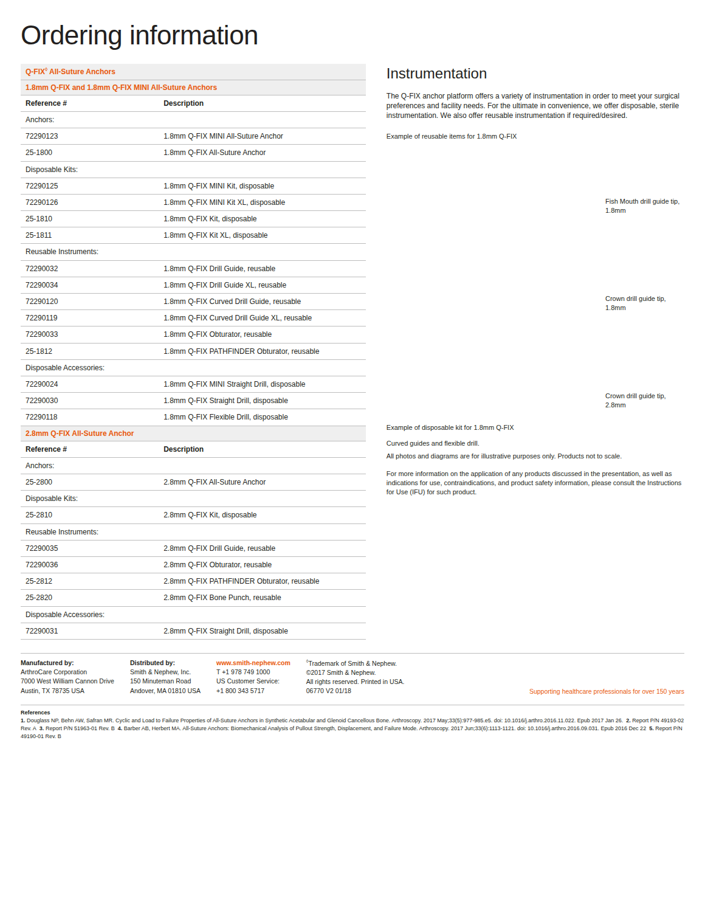Ordering information
Q-FIX ◊ All-Suture Anchors
| 1.8mm Q-FIX and 1.8mm Q-FIX MINI All-Suture Anchors |
| Reference # | Description |
| Anchors: |
| 72290123 | 1.8mm Q-FIX MINI All-Suture Anchor |
| 25-1800 | 1.8mm Q-FIX All-Suture Anchor |
| Disposable Kits: |
| 72290125 | 1.8mm Q-FIX MINI Kit, disposable |
| 72290126 | 1.8mm Q-FIX MINI Kit XL, disposable |
| 25-1810 | 1.8mm Q-FIX Kit, disposable |
| 25-1811 | 1.8mm Q-FIX Kit XL, disposable |
| Reusable Instruments: |
| 72290032 | 1.8mm Q-FIX Drill Guide, reusable |
| 72290034 | 1.8mm Q-FIX Drill Guide XL, reusable |
| 72290120 | 1.8mm Q-FIX Curved Drill Guide, reusable |
| 72290119 | 1.8mm Q-FIX Curved Drill Guide XL, reusable |
| 72290033 | 1.8mm Q-FIX Obturator, reusable |
| 25-1812 | 1.8mm Q-FIX PATHFINDER Obturator, reusable |
| Disposable Accessories: |
| 72290024 | 1.8mm Q-FIX MINI Straight Drill, disposable |
| 72290030 | 1.8mm Q-FIX Straight Drill, disposable |
| 72290118 | 1.8mm Q-FIX Flexible Drill, disposable |
| 2.8mm Q-FIX All-Suture Anchor |
| Reference # | Description |
| Anchors: |
| 25-2800 | 2.8mm Q-FIX All-Suture Anchor |
| Disposable Kits: |
| 25-2810 | 2.8mm Q-FIX Kit, disposable |
| Reusable Instruments: |
| 72290035 | 2.8mm Q-FIX Drill Guide, reusable |
| 72290036 | 2.8mm Q-FIX Obturator, reusable |
| 25-2812 | 2.8mm Q-FIX PATHFINDER Obturator, reusable |
| 25-2820 | 2.8mm Q-FIX Bone Punch, reusable |
| Disposable Accessories: |
| 72290031 | 2.8mm Q-FIX Straight Drill, disposable |
Instrumentation
The Q-FIX anchor platform offers a variety of instrumentation in order to meet your surgical preferences and facility needs. For the ultimate in convenience, we offer disposable, sterile instrumentation. We also offer reusable instrumentation if required/desired.
Example of reusable items for 1.8mm Q-FIX
Fish Mouth drill guide tip, 1.8mm
Crown drill guide tip, 1.8mm
Crown drill guide tip, 2.8mm
Example of disposable kit for 1.8mm Q-FIX
Curved guides and flexible drill.
All photos and diagrams are for illustrative purposes only. Products not to scale.
For more information on the application of any products discussed in the presentation, as well as indications for use, contraindications, and product safety information, please consult the Instructions for Use (IFU) for such product.
Manufactured by:
ArthroCare Corporation
7000 West William Cannon Drive
Austin, TX 78735 USA
Distributed by:
Smith & Nephew, Inc.
150 Minuteman Road
Andover, MA 01810 USA
www.smith-nephew.com
T +1 978 749 1000
US Customer Service:
+1 800 343 5717
◊Trademark of Smith & Nephew.
©2017 Smith & Nephew.
All rights reserved. Printed in USA.
06770 V2 01/18
Supporting healthcare professionals for over 150 years
References
1. Douglass NP, Behn AW, Safran MR. Cyclic and Load to Failure Properties of All-Suture Anchors in Synthetic Acetabular and Glenoid Cancellous Bone. Arthroscopy. 2017 May;33(5):977-985.e5. doi: 10.1016/j.arthro.2016.11.022. Epub 2017 Jan 26. 2. Report P/N 49193-02 Rev. A 3. Report P/N 51963-01 Rev. B 4. Barber AB, Herbert MA. All-Suture Anchors: Biomechanical Analysis of Pullout Strength, Displacement, and Failure Mode. Arthroscopy. 2017 Jun;33(6):1113-1121. doi: 10.1016/j.arthro.2016.09.031. Epub 2016 Dec 22 5. Report P/N 49190-01 Rev. B